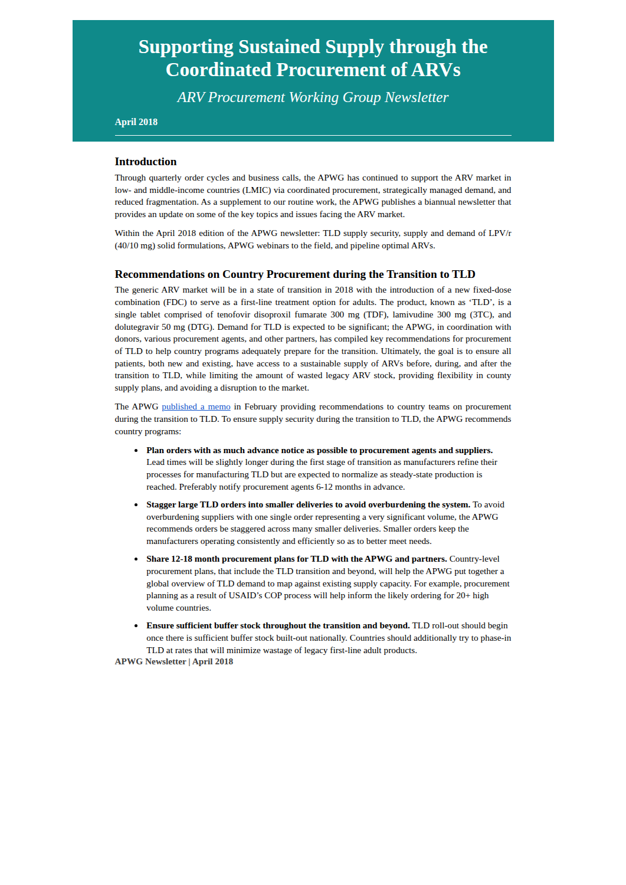Supporting Sustained Supply through the
Coordinated Procurement of ARVs
ARV Procurement Working Group Newsletter
April 2018
Introduction
Through quarterly order cycles and business calls, the APWG has continued to support the ARV market in low- and middle-income countries (LMIC) via coordinated procurement, strategically managed demand, and reduced fragmentation. As a supplement to our routine work, the APWG publishes a biannual newsletter that provides an update on some of the key topics and issues facing the ARV market.
Within the April 2018 edition of the APWG newsletter: TLD supply security, supply and demand of LPV/r (40/10 mg) solid formulations, APWG webinars to the field, and pipeline optimal ARVs.
Recommendations on Country Procurement during the Transition to TLD
The generic ARV market will be in a state of transition in 2018 with the introduction of a new fixed-dose combination (FDC) to serve as a first-line treatment option for adults. The product, known as ‘TLD’, is a single tablet comprised of tenofovir disoproxil fumarate 300 mg (TDF), lamivudine 300 mg (3TC), and dolutegravir 50 mg (DTG). Demand for TLD is expected to be significant; the APWG, in coordination with donors, various procurement agents, and other partners, has compiled key recommendations for procurement of TLD to help country programs adequately prepare for the transition. Ultimately, the goal is to ensure all patients, both new and existing, have access to a sustainable supply of ARVs before, during, and after the transition to TLD, while limiting the amount of wasted legacy ARV stock, providing flexibility in county supply plans, and avoiding a disruption to the market.
The APWG published a memo in February providing recommendations to country teams on procurement during the transition to TLD. To ensure supply security during the transition to TLD, the APWG recommends country programs:
Plan orders with as much advance notice as possible to procurement agents and suppliers. Lead times will be slightly longer during the first stage of transition as manufacturers refine their processes for manufacturing TLD but are expected to normalize as steady-state production is reached. Preferably notify procurement agents 6-12 months in advance.
Stagger large TLD orders into smaller deliveries to avoid overburdening the system. To avoid overburdening suppliers with one single order representing a very significant volume, the APWG recommends orders be staggered across many smaller deliveries. Smaller orders keep the manufacturers operating consistently and efficiently so as to better meet needs.
Share 12-18 month procurement plans for TLD with the APWG and partners. Country-level procurement plans, that include the TLD transition and beyond, will help the APWG put together a global overview of TLD demand to map against existing supply capacity. For example, procurement planning as a result of USAID’s COP process will help inform the likely ordering for 20+ high volume countries.
Ensure sufficient buffer stock throughout the transition and beyond. TLD roll-out should begin once there is sufficient buffer stock built-out nationally. Countries should additionally try to phase-in TLD at rates that will minimize wastage of legacy first-line adult products.
APWG Newsletter | April 2018